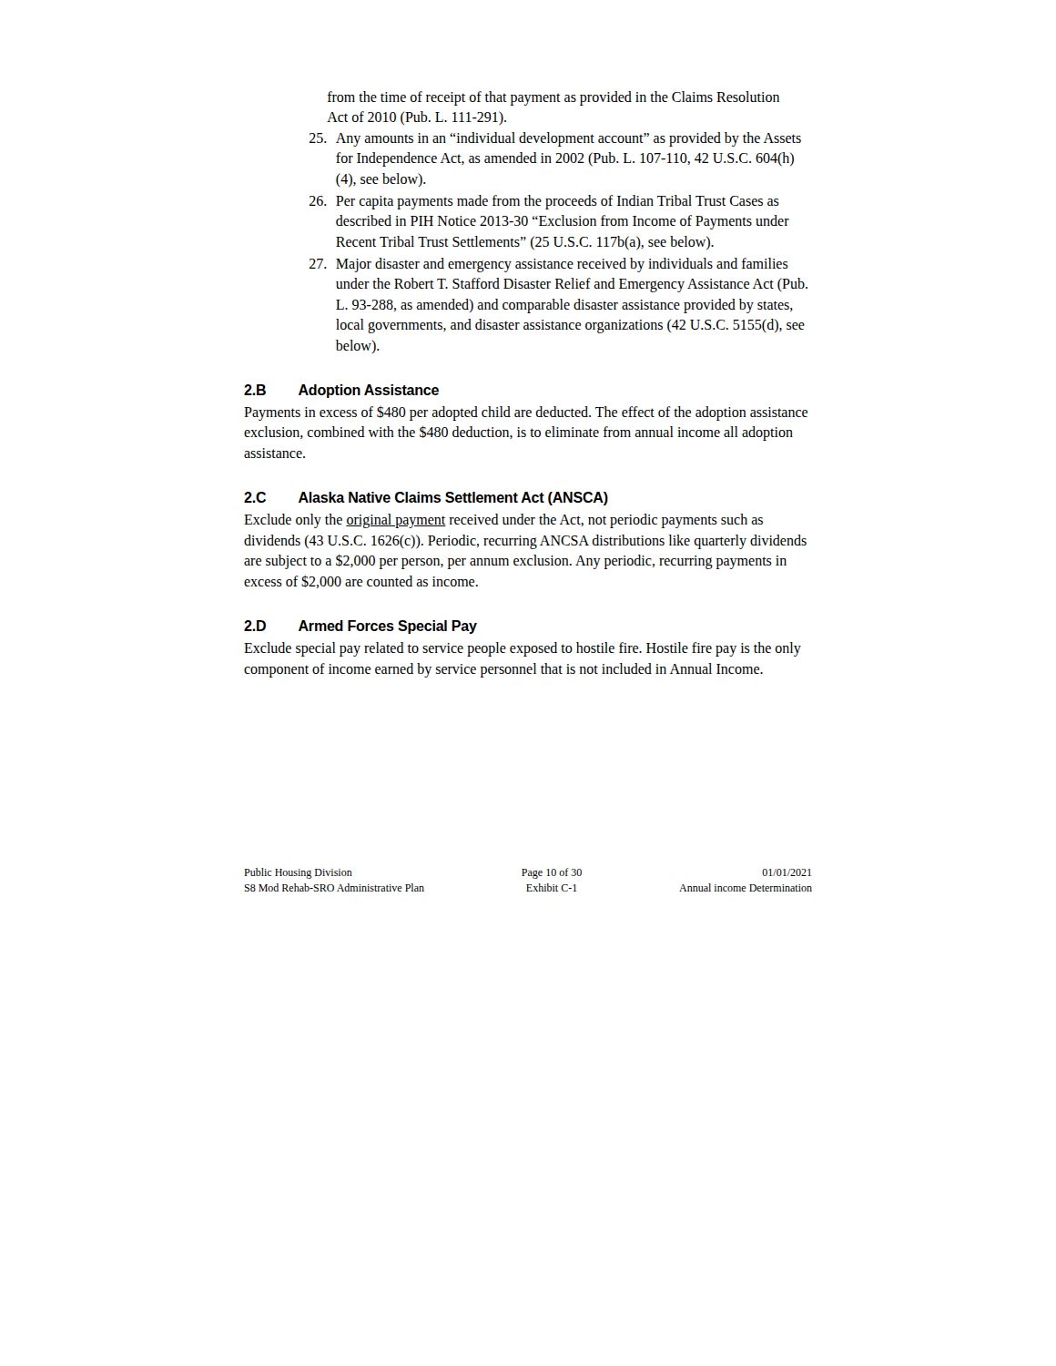from the time of receipt of that payment as provided in the Claims Resolution
Act of 2010 (Pub. L. 111-291).
25. Any amounts in an “individual development account” as provided by the Assets for Independence Act, as amended in 2002 (Pub. L. 107-110, 42 U.S.C. 604(h)(4), see below).
26. Per capita payments made from the proceeds of Indian Tribal Trust Cases as described in PIH Notice 2013-30 “Exclusion from Income of Payments under Recent Tribal Trust Settlements” (25 U.S.C. 117b(a), see below).
27. Major disaster and emergency assistance received by individuals and families under the Robert T. Stafford Disaster Relief and Emergency Assistance Act (Pub. L. 93-288, as amended) and comparable disaster assistance provided by states, local governments, and disaster assistance organizations (42 U.S.C. 5155(d), see below).
2.BAdoption Assistance
Payments in excess of $480 per adopted child are deducted. The effect of the adoption assistance exclusion, combined with the $480 deduction, is to eliminate from annual income all adoption assistance.
2.CAlaska Native Claims Settlement Act (ANSCA)
Exclude only the original payment received under the Act, not periodic payments such as dividends (43 U.S.C. 1626(c)). Periodic, recurring ANCSA distributions like quarterly dividends are subject to a $2,000 per person, per annum exclusion. Any periodic, recurring payments in excess of $2,000 are counted as income.
2.DArmed Forces Special Pay
Exclude special pay related to service people exposed to hostile fire. Hostile fire pay is the only component of income earned by service personnel that is not included in Annual Income.
Public Housing DivisionS8 Mod Rehab-SRO Administrative Plan
Page 10 of 30Exhibit C-1
01/01/2021Annual income Determination